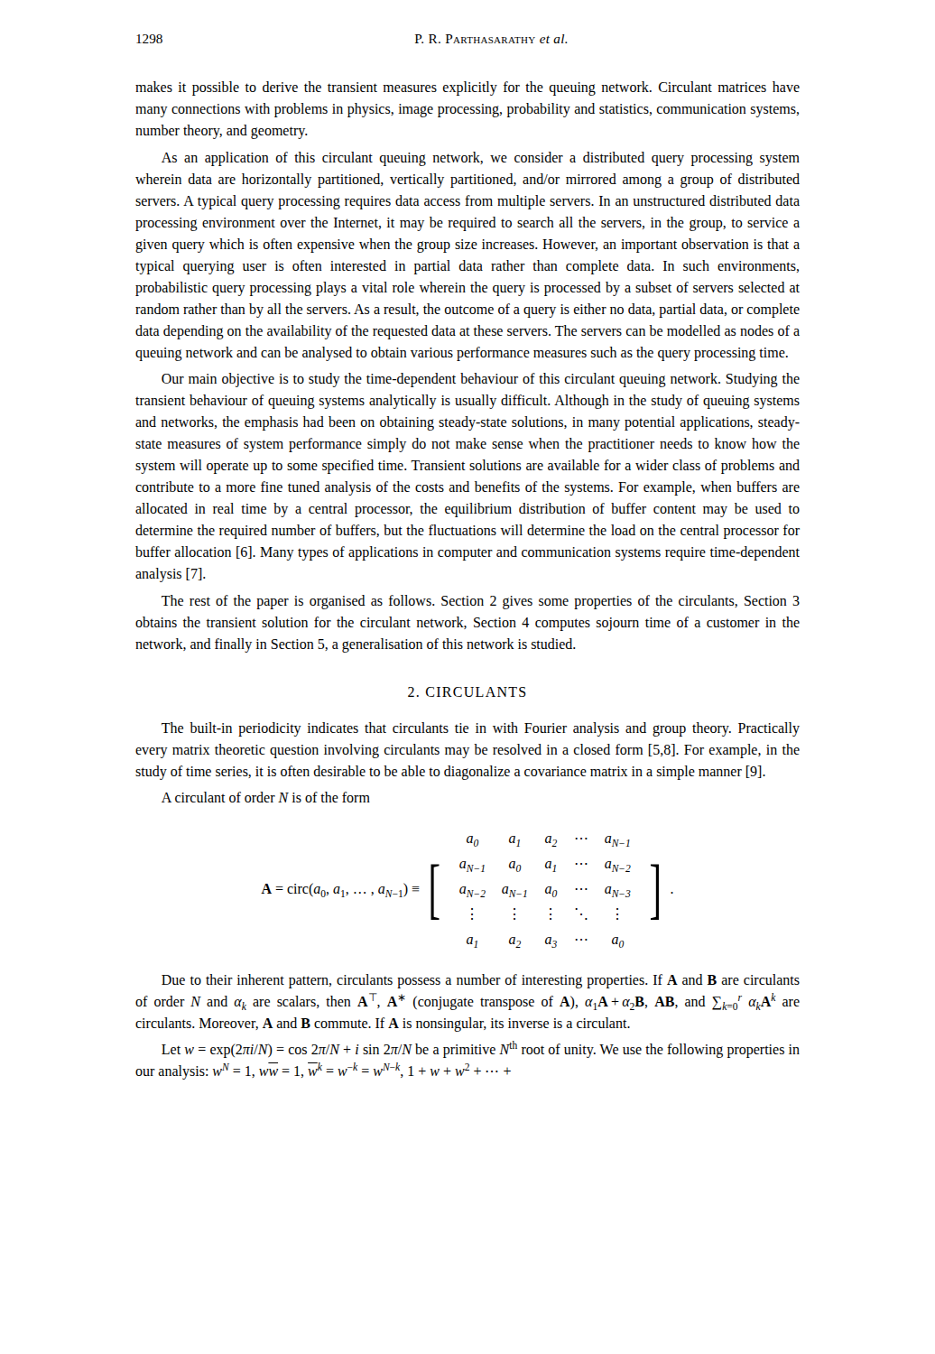1298 P. R. Parthasarathy et al.
makes it possible to derive the transient measures explicitly for the queuing network. Circulant matrices have many connections with problems in physics, image processing, probability and statistics, communication systems, number theory, and geometry.
As an application of this circulant queuing network, we consider a distributed query processing system wherein data are horizontally partitioned, vertically partitioned, and/or mirrored among a group of distributed servers. A typical query processing requires data access from multiple servers. In an unstructured distributed data processing environment over the Internet, it may be required to search all the servers, in the group, to service a given query which is often expensive when the group size increases. However, an important observation is that a typical querying user is often interested in partial data rather than complete data. In such environments, probabilistic query processing plays a vital role wherein the query is processed by a subset of servers selected at random rather than by all the servers. As a result, the outcome of a query is either no data, partial data, or complete data depending on the availability of the requested data at these servers. The servers can be modelled as nodes of a queuing network and can be analysed to obtain various performance measures such as the query processing time.
Our main objective is to study the time-dependent behaviour of this circulant queuing network. Studying the transient behaviour of queuing systems analytically is usually difficult. Although in the study of queuing systems and networks, the emphasis had been on obtaining steady-state solutions, in many potential applications, steady-state measures of system performance simply do not make sense when the practitioner needs to know how the system will operate up to some specified time. Transient solutions are available for a wider class of problems and contribute to a more fine tuned analysis of the costs and benefits of the systems. For example, when buffers are allocated in real time by a central processor, the equilibrium distribution of buffer content may be used to determine the required number of buffers, but the fluctuations will determine the load on the central processor for buffer allocation [6]. Many types of applications in computer and communication systems require time-dependent analysis [7].
The rest of the paper is organised as follows. Section 2 gives some properties of the circulants, Section 3 obtains the transient solution for the circulant network, Section 4 computes sojourn time of a customer in the network, and finally in Section 5, a generalisation of this network is studied.
2. CIRCULANTS
The built-in periodicity indicates that circulants tie in with Fourier analysis and group theory. Practically every matrix theoretic question involving circulants may be resolved in a closed form [5,8]. For example, in the study of time series, it is often desirable to be able to diagonalize a covariance matrix in a simple manner [9].
A circulant of order N is of the form
A = circ(a0, a1, … , aN−1) ≡ [
| a 0 | a 1 | a 2 | ⋯ | a N −1 |
| a N −1 | a 0 | a 1 | ⋯ | a N −2 |
| a N −2 | a N −1 | a 0 | ⋯ | a N −3 |
| ⋮ | ⋮ | ⋮ | ⋱ | ⋮ |
| a 1 | a 2 | a 3 | ⋯ | a 0 |
] .
Due to their inherent pattern, circulants possess a number of interesting properties. If A and B are circulants of order N and αk are scalars, then A⊤, A∗ (conjugate transpose of A), α1A + α2B, AB, and ∑k=0r αkAk are circulants. Moreover, A and B commute. If A is nonsingular, its inverse is a circulant.
Let w = exp(2πi/N) = cos 2π/N + i sin 2π/N be a primitive Nth root of unity. We use the following properties in our analysis: wN = 1, ww = 1, wk = w−k = wN−k, 1 + w + w2 + ⋯ +